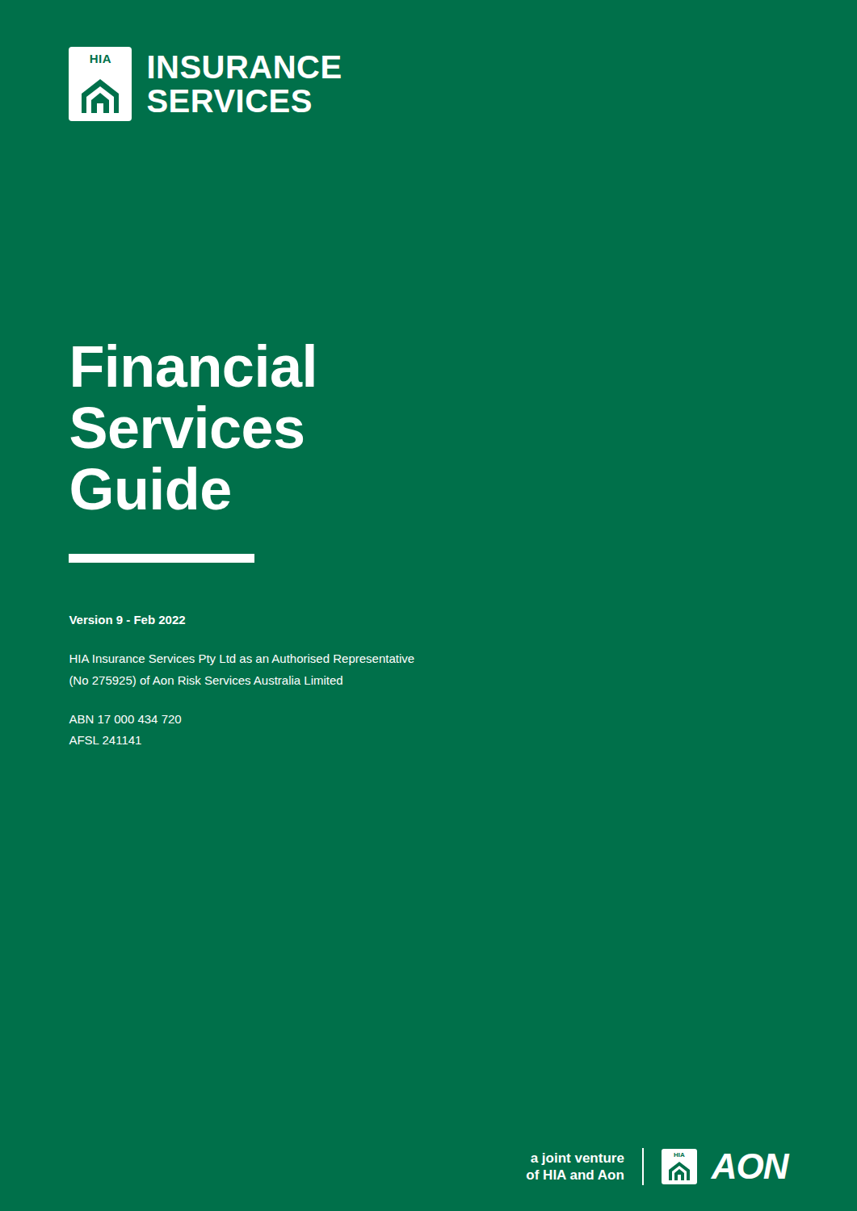HIA
INSURANCE
SERVICES
Financial
Services
Guide
Version 9 - Feb 2022
HIA Insurance Services Pty Ltd as an Authorised Representative
(No 275925) of Aon Risk Services Australia Limited
ABN 17 000 434 720
AFSL 241141
a joint venture
of HIA and Aon
HIA
AON